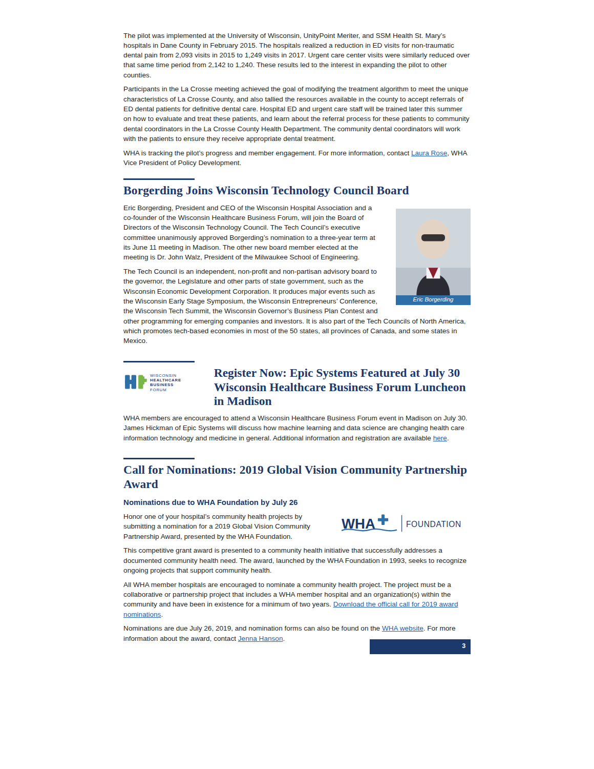The pilot was implemented at the University of Wisconsin, UnityPoint Meriter, and SSM Health St. Mary’s hospitals in Dane County in February 2015. The hospitals realized a reduction in ED visits for non-traumatic dental pain from 2,093 visits in 2015 to 1,249 visits in 2017. Urgent care center visits were similarly reduced over that same time period from 2,142 to 1,240. These results led to the interest in expanding the pilot to other counties.
Participants in the La Crosse meeting achieved the goal of modifying the treatment algorithm to meet the unique characteristics of La Crosse County, and also tallied the resources available in the county to accept referrals of ED dental patients for definitive dental care. Hospital ED and urgent care staff will be trained later this summer on how to evaluate and treat these patients, and learn about the referral process for these patients to community dental coordinators in the La Crosse County Health Department. The community dental coordinators will work with the patients to ensure they receive appropriate dental treatment.
WHA is tracking the pilot’s progress and member engagement. For more information, contact Laura Rose, WHA Vice President of Policy Development.
Borgerding Joins Wisconsin Technology Council Board
Eric Borgerding
Eric Borgerding, President and CEO of the Wisconsin Hospital Association and a co-founder of the Wisconsin Healthcare Business Forum, will join the Board of Directors of the Wisconsin Technology Council. The Tech Council’s executive committee unanimously approved Borgerding’s nomination to a three-year term at its June 11 meeting in Madison. The other new board member elected at the meeting is Dr. John Walz, President of the Milwaukee School of Engineering.
The Tech Council is an independent, non-profit and non-partisan advisory board to the governor, the Legislature and other parts of state government, such as the Wisconsin Economic Development Corporation. It produces major events such as the Wisconsin Early Stage Symposium, the Wisconsin Entrepreneurs’ Conference, the Wisconsin Tech Summit, the Wisconsin Governor’s Business Plan Contest and other programming for emerging companies and investors. It is also part of the Tech Councils of North America, which promotes tech-based economies in most of the 50 states, all provinces of Canada, and some states in Mexico.
Register Now: Epic Systems Featured at July 30 Wisconsin Healthcare Business Forum Luncheon in Madison
WHA members are encouraged to attend a Wisconsin Healthcare Business Forum event in Madison on July 30. James Hickman of Epic Systems will discuss how machine learning and data science are changing health care information technology and medicine in general. Additional information and registration are available here.
Call for Nominations: 2019 Global Vision Community Partnership Award
Nominations due to WHA Foundation by July 26
Honor one of your hospital’s community health projects by submitting a nomination for a 2019 Global Vision Community Partnership Award, presented by the WHA Foundation.
This competitive grant award is presented to a community health initiative that successfully addresses a documented community health need. The award, launched by the WHA Foundation in 1993, seeks to recognize ongoing projects that support community health.
All WHA member hospitals are encouraged to nominate a community health project. The project must be a collaborative or partnership project that includes a WHA member hospital and an organization(s) within the community and have been in existence for a minimum of two years. Download the official call for 2019 award nominations.
Nominations are due July 26, 2019, and nomination forms can also be found on the WHA website. For more information about the award, contact Jenna Hanson.
3